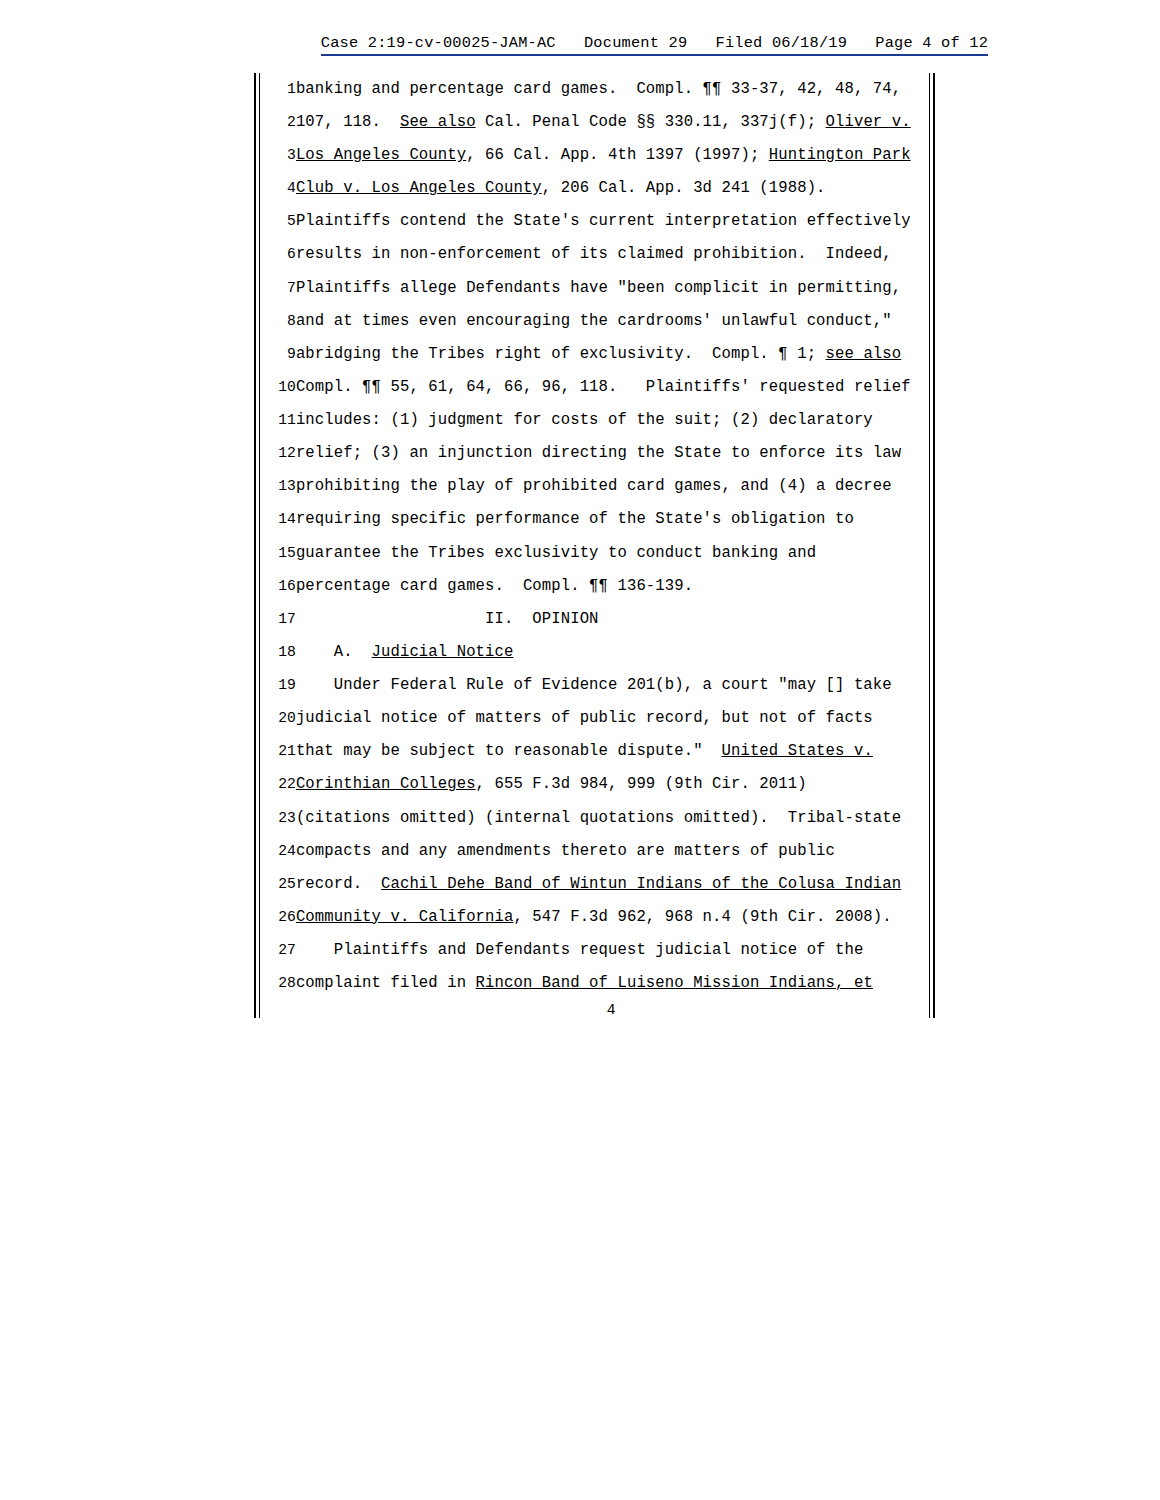Case 2:19-cv-00025-JAM-AC Document 29 Filed 06/18/19 Page 4 of 12
| 1 | banking and percentage card games. Compl. ¶¶ 33-37, 42, 48, 74, |
| 2 | 107, 118. See also Cal. Penal Code §§ 330.11, 337j(f); Oliver v. |
| 3 | Los Angeles County , 66 Cal. App. 4th 1397 (1997); Huntington Park |
| 4 | Club v. Los Angeles County , 206 Cal. App. 3d 241 (1988). |
| 5 | Plaintiffs contend the State's current interpretation effectively |
| 6 | results in non-enforcement of its claimed prohibition. Indeed, |
| 7 | Plaintiffs allege Defendants have "been complicit in permitting, |
| 8 | and at times even encouraging the cardrooms' unlawful conduct," |
| 9 | abridging the Tribes right of exclusivity. Compl. ¶ 1; see also |
| 10 | Compl. ¶¶ 55, 61, 64, 66, 96, 118. Plaintiffs' requested relief |
| 11 | includes: (1) judgment for costs of the suit; (2) declaratory |
| 12 | relief; (3) an injunction directing the State to enforce its law |
| 13 | prohibiting the play of prohibited card games, and (4) a decree |
| 14 | requiring specific performance of the State's obligation to |
| 15 | guarantee the Tribes exclusivity to conduct banking and |
| 16 | percentage card games. Compl. ¶¶ 136-139. |
| 17 | II. OPINION |
| 18 | A. Judicial Notice |
| 19 | Under Federal Rule of Evidence 201(b), a court "may [] take |
| 20 | judicial notice of matters of public record, but not of facts |
| 21 | that may be subject to reasonable dispute." United States v. |
| 22 | Corinthian Colleges , 655 F.3d 984, 999 (9th Cir. 2011) |
| 23 | (citations omitted) (internal quotations omitted). Tribal-state |
| 24 | compacts and any amendments thereto are matters of public |
| 25 | record. Cachil Dehe Band of Wintun Indians of the Colusa Indian |
| 26 | Community v. California , 547 F.3d 962, 968 n.4 (9th Cir. 2008). |
| 27 | Plaintiffs and Defendants request judicial notice of the |
| 28 | complaint filed in Rincon Band of Luiseno Mission Indians, et |
4